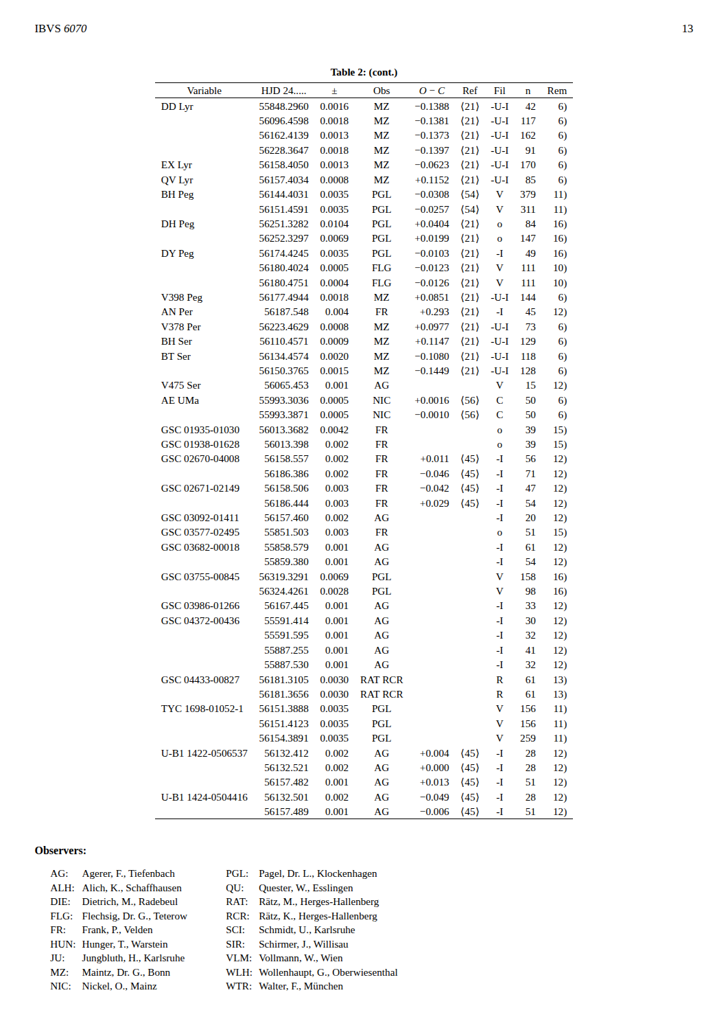IBVS 6070 13
Table 2: (cont.)
| Variable | HJD 24..... | ± | Obs | O − C | Ref | Fil | n | Rem |
| --- | --- | --- | --- | --- | --- | --- | --- | --- |
| DD Lyr | 55848.2960 | 0.0016 | MZ | −0.1388 | ⟨21⟩ | -U-I | 42 | 6) |
| | 56096.4598 | 0.0018 | MZ | −0.1381 | ⟨21⟩ | -U-I | 117 | 6) |
| | 56162.4139 | 0.0013 | MZ | −0.1373 | ⟨21⟩ | -U-I | 162 | 6) |
| | 56228.3647 | 0.0018 | MZ | −0.1397 | ⟨21⟩ | -U-I | 91 | 6) |
| EX Lyr | 56158.4050 | 0.0013 | MZ | −0.0623 | ⟨21⟩ | -U-I | 170 | 6) |
| QV Lyr | 56157.4034 | 0.0008 | MZ | +0.1152 | ⟨21⟩ | -U-I | 85 | 6) |
| BH Peg | 56144.4031 | 0.0035 | PGL | −0.0308 | ⟨54⟩ | V | 379 | 11) |
| | 56151.4591 | 0.0035 | PGL | −0.0257 | ⟨54⟩ | V | 311 | 11) |
| DH Peg | 56251.3282 | 0.0104 | PGL | +0.0404 | ⟨21⟩ | o | 84 | 16) |
| | 56252.3297 | 0.0069 | PGL | +0.0199 | ⟨21⟩ | o | 147 | 16) |
| DY Peg | 56174.4245 | 0.0035 | PGL | −0.0103 | ⟨21⟩ | -I | 49 | 16) |
| | 56180.4024 | 0.0005 | FLG | −0.0123 | ⟨21⟩ | V | 111 | 10) |
| | 56180.4751 | 0.0004 | FLG | −0.0126 | ⟨21⟩ | V | 111 | 10) |
| V398 Peg | 56177.4944 | 0.0018 | MZ | +0.0851 | ⟨21⟩ | -U-I | 144 | 6) |
| AN Per | 56187.548 | 0.004 | FR | +0.293 | ⟨21⟩ | -I | 45 | 12) |
| V378 Per | 56223.4629 | 0.0008 | MZ | +0.0977 | ⟨21⟩ | -U-I | 73 | 6) |
| BH Ser | 56110.4571 | 0.0009 | MZ | +0.1147 | ⟨21⟩ | -U-I | 129 | 6) |
| BT Ser | 56134.4574 | 0.0020 | MZ | −0.1080 | ⟨21⟩ | -U-I | 118 | 6) |
| | 56150.3765 | 0.0015 | MZ | −0.1449 | ⟨21⟩ | -U-I | 128 | 6) |
| V475 Ser | 56065.453 | 0.001 | AG | | | V | 15 | 12) |
| AE UMa | 55993.3036 | 0.0005 | NIC | +0.0016 | ⟨56⟩ | C | 50 | 6) |
| | 55993.3871 | 0.0005 | NIC | −0.0010 | ⟨56⟩ | C | 50 | 6) |
| GSC 01935-01030 | 56013.3682 | 0.0042 | FR | | | o | 39 | 15) |
| GSC 01938-01628 | 56013.398 | 0.002 | FR | | | o | 39 | 15) |
| GSC 02670-04008 | 56158.557 | 0.002 | FR | +0.011 | ⟨45⟩ | -I | 56 | 12) |
| | 56186.386 | 0.002 | FR | −0.046 | ⟨45⟩ | -I | 71 | 12) |
| GSC 02671-02149 | 56158.506 | 0.003 | FR | −0.042 | ⟨45⟩ | -I | 47 | 12) |
| | 56186.444 | 0.003 | FR | +0.029 | ⟨45⟩ | -I | 54 | 12) |
| GSC 03092-01411 | 56157.460 | 0.002 | AG | | | -I | 20 | 12) |
| GSC 03577-02495 | 55851.503 | 0.003 | FR | | | o | 51 | 15) |
| GSC 03682-00018 | 55858.579 | 0.001 | AG | | | -I | 61 | 12) |
| | 55859.380 | 0.001 | AG | | | -I | 54 | 12) |
| GSC 03755-00845 | 56319.3291 | 0.0069 | PGL | | | V | 158 | 16) |
| | 56324.4261 | 0.0028 | PGL | | | V | 98 | 16) |
| GSC 03986-01266 | 56167.445 | 0.001 | AG | | | -I | 33 | 12) |
| GSC 04372-00436 | 55591.414 | 0.001 | AG | | | -I | 30 | 12) |
| | 55591.595 | 0.001 | AG | | | -I | 32 | 12) |
| | 55887.255 | 0.001 | AG | | | -I | 41 | 12) |
| | 55887.530 | 0.001 | AG | | | -I | 32 | 12) |
| GSC 04433-00827 | 56181.3105 | 0.0030 | RAT RCR | | | R | 61 | 13) |
| | 56181.3656 | 0.0030 | RAT RCR | | | R | 61 | 13) |
| TYC 1698-01052-1 | 56151.3888 | 0.0035 | PGL | | | V | 156 | 11) |
| | 56151.4123 | 0.0035 | PGL | | | V | 156 | 11) |
| | 56154.3891 | 0.0035 | PGL | | | V | 259 | 11) |
| U-B1 1422-0506537 | 56132.412 | 0.002 | AG | +0.004 | ⟨45⟩ | -I | 28 | 12) |
| | 56132.521 | 0.002 | AG | +0.000 | ⟨45⟩ | -I | 28 | 12) |
| | 56157.482 | 0.001 | AG | +0.013 | ⟨45⟩ | -I | 51 | 12) |
| U-B1 1424-0504416 | 56132.501 | 0.002 | AG | −0.049 | ⟨45⟩ | -I | 28 | 12) |
| | 56157.489 | 0.001 | AG | −0.006 | ⟨45⟩ | -I | 51 | 12) |
Observers:
| AG: | Agerer, F., Tiefenbach | | PGL: | Pagel, Dr. L., Klockenhagen |
| ALH: | Alich, K., Schaffhausen | | QU: | Quester, W., Esslingen |
| DIE: | Dietrich, M., Radebeul | | RAT: | Rätz, M., Herges-Hallenberg |
| FLG: | Flechsig, Dr. G., Teterow | | RCR: | Rätz, K., Herges-Hallenberg |
| FR: | Frank, P., Velden | | SCI: | Schmidt, U., Karlsruhe |
| HUN: | Hunger, T., Warstein | | SIR: | Schirmer, J., Willisau |
| JU: | Jungbluth, H., Karlsruhe | | VLM: | Vollmann, W., Wien |
| MZ: | Maintz, Dr. G., Bonn | | WLH: | Wollenhaupt, G., Oberwiesenthal |
| NIC: | Nickel, O., Mainz | | WTR: | Walter, F., München |